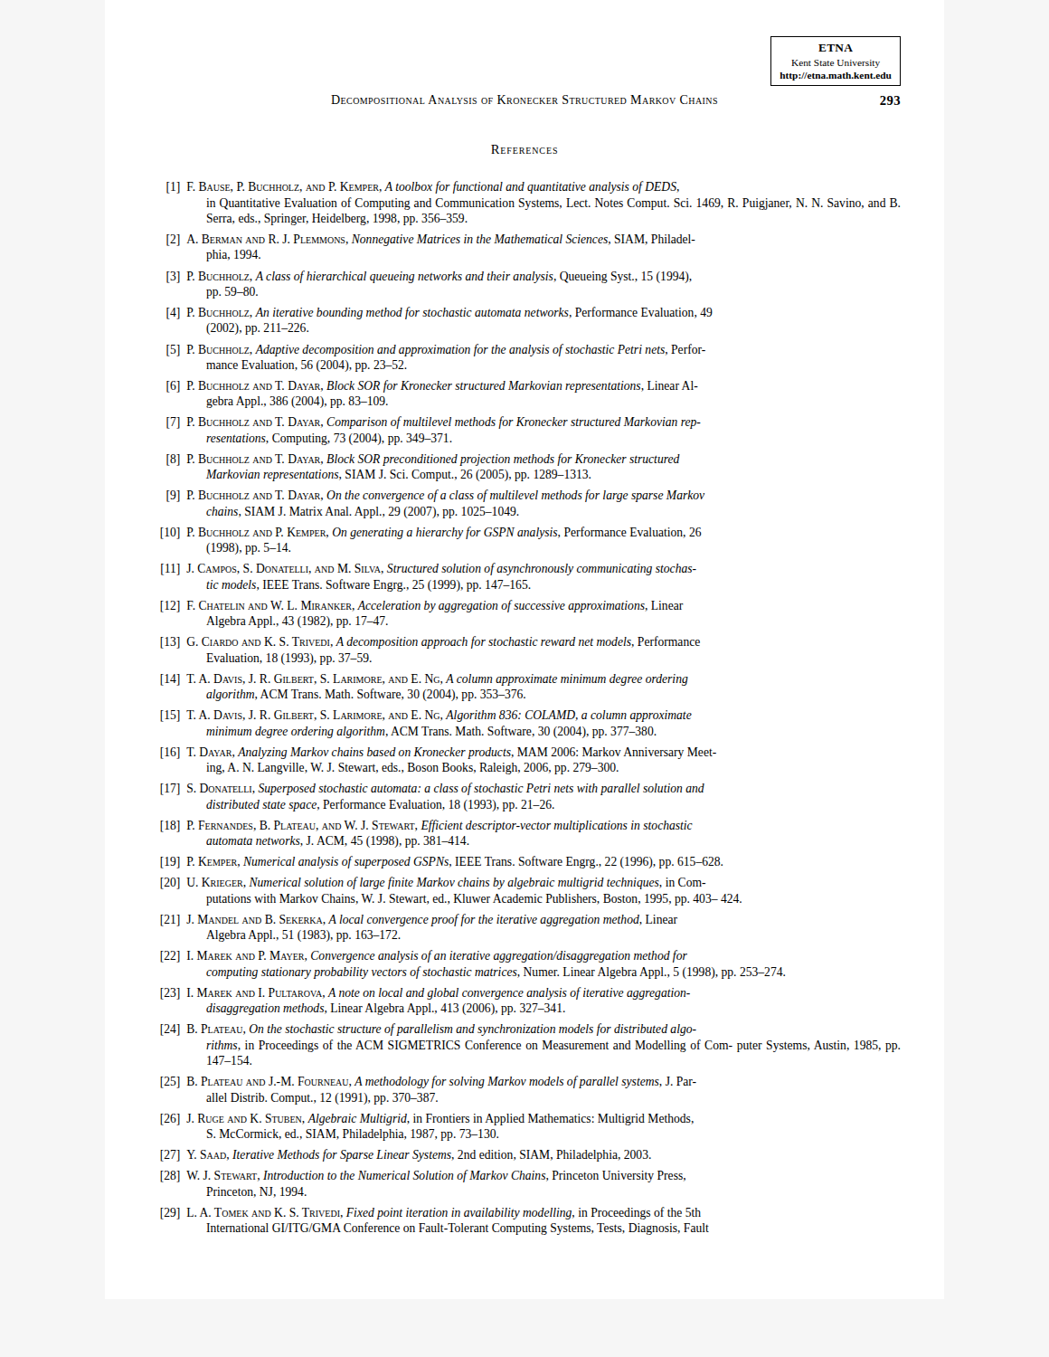ETNA
Kent State University
http://etna.math.kent.edu
Decompositional Analysis of Kronecker Structured Markov Chains 293
References
[1] F. Bause, P. Buchholz, and P. Kemper, A toolbox for functional and quantitative analysis of DEDS, in Quantitative Evaluation of Computing and Communication Systems, Lect. Notes Comput. Sci. 1469, R. Puigjaner, N. N. Savino, and B. Serra, eds., Springer, Heidelberg, 1998, pp. 356–359.
[2] A. Berman and R. J. Plemmons, Nonnegative Matrices in the Mathematical Sciences, SIAM, Philadel- phia, 1994.
[3] P. Buchholz, A class of hierarchical queueing networks and their analysis, Queueing Syst., 15 (1994), pp. 59–80.
[4] P. Buchholz, An iterative bounding method for stochastic automata networks, Performance Evaluation, 49 (2002), pp. 211–226.
[5] P. Buchholz, Adaptive decomposition and approximation for the analysis of stochastic Petri nets, Perfor- mance Evaluation, 56 (2004), pp. 23–52.
[6] P. Buchholz and T. Dayar, Block SOR for Kronecker structured Markovian representations, Linear Al- gebra Appl., 386 (2004), pp. 83–109.
[7] P. Buchholz and T. Dayar, Comparison of multilevel methods for Kronecker structured Markovian rep- resentations, Computing, 73 (2004), pp. 349–371.
[8] P. Buchholz and T. Dayar, Block SOR preconditioned projection methods for Kronecker structured Markovian representations, SIAM J. Sci. Comput., 26 (2005), pp. 1289–1313.
[9] P. Buchholz and T. Dayar, On the convergence of a class of multilevel methods for large sparse Markov chains, SIAM J. Matrix Anal. Appl., 29 (2007), pp. 1025–1049.
[10] P. Buchholz and P. Kemper, On generating a hierarchy for GSPN analysis, Performance Evaluation, 26 (1998), pp. 5–14.
[11] J. Campos, S. Donatelli, and M. Silva, Structured solution of asynchronously communicating stochas- tic models, IEEE Trans. Software Engrg., 25 (1999), pp. 147–165.
[12] F. Chatelin and W. L. Miranker, Acceleration by aggregation of successive approximations, Linear Algebra Appl., 43 (1982), pp. 17–47.
[13] G. Ciardo and K. S. Trivedi, A decomposition approach for stochastic reward net models, Performance Evaluation, 18 (1993), pp. 37–59.
[14] T. A. Davis, J. R. Gilbert, S. Larimore, and E. Ng, A column approximate minimum degree ordering algorithm, ACM Trans. Math. Software, 30 (2004), pp. 353–376.
[15] T. A. Davis, J. R. Gilbert, S. Larimore, and E. Ng, Algorithm 836: COLAMD, a column approximate minimum degree ordering algorithm, ACM Trans. Math. Software, 30 (2004), pp. 377–380.
[16] T. Dayar, Analyzing Markov chains based on Kronecker products, MAM 2006: Markov Anniversary Meet- ing, A. N. Langville, W. J. Stewart, eds., Boson Books, Raleigh, 2006, pp. 279–300.
[17] S. Donatelli, Superposed stochastic automata: a class of stochastic Petri nets with parallel solution and distributed state space, Performance Evaluation, 18 (1993), pp. 21–26.
[18] P. Fernandes, B. Plateau, and W. J. Stewart, Efficient descriptor-vector multiplications in stochastic automata networks, J. ACM, 45 (1998), pp. 381–414.
[19] P. Kemper, Numerical analysis of superposed GSPNs, IEEE Trans. Software Engrg., 22 (1996), pp. 615–628.
[20] U. Krieger, Numerical solution of large finite Markov chains by algebraic multigrid techniques, in Com- putations with Markov Chains, W. J. Stewart, ed., Kluwer Academic Publishers, Boston, 1995, pp. 403– 424.
[21] J. Mandel and B. Sekerka, A local convergence proof for the iterative aggregation method, Linear Algebra Appl., 51 (1983), pp. 163–172.
[22] I. Marek and P. Mayer, Convergence analysis of an iterative aggregation/disaggregation method for computing stationary probability vectors of stochastic matrices, Numer. Linear Algebra Appl., 5 (1998), pp. 253–274.
[23] I. Marek and I. Pultarova, A note on local and global convergence analysis of iterative aggregation- disaggregation methods, Linear Algebra Appl., 413 (2006), pp. 327–341.
[24] B. Plateau, On the stochastic structure of parallelism and synchronization models for distributed algo- rithms, in Proceedings of the ACM SIGMETRICS Conference on Measurement and Modelling of Com- puter Systems, Austin, 1985, pp. 147–154.
[25] B. Plateau and J.-M. Fourneau, A methodology for solving Markov models of parallel systems, J. Par- allel Distrib. Comput., 12 (1991), pp. 370–387.
[26] J. Ruge and K. Stuben, Algebraic Multigrid, in Frontiers in Applied Mathematics: Multigrid Methods, S. McCormick, ed., SIAM, Philadelphia, 1987, pp. 73–130.
[27] Y. Saad, Iterative Methods for Sparse Linear Systems, 2nd edition, SIAM, Philadelphia, 2003.
[28] W. J. Stewart, Introduction to the Numerical Solution of Markov Chains, Princeton University Press, Princeton, NJ, 1994.
[29] L. A. Tomek and K. S. Trivedi, Fixed point iteration in availability modelling, in Proceedings of the 5th International GI/ITG/GMA Conference on Fault-Tolerant Computing Systems, Tests, Diagnosis, Fault